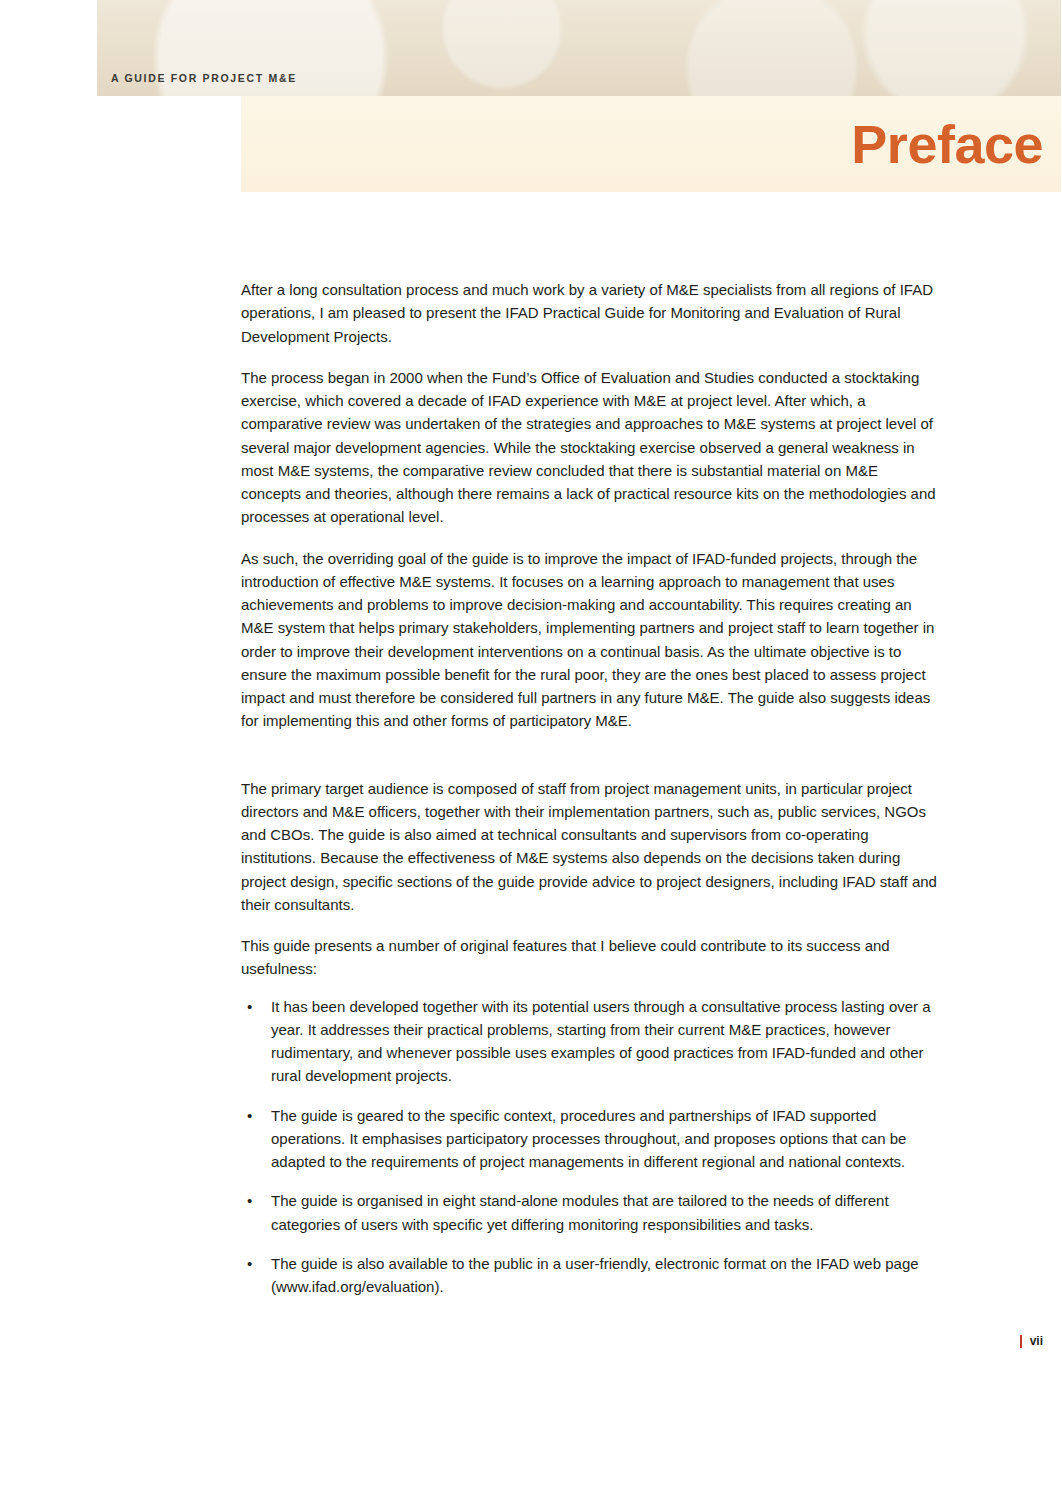A Guide for Project M&E
Preface
After a long consultation process and much work by a variety of M&E specialists from all regions of IFAD operations, I am pleased to present the IFAD Practical Guide for Monitoring and Evaluation of Rural Development Projects.
The process began in 2000 when the Fund’s Office of Evaluation and Studies conducted a stocktaking exercise, which covered a decade of IFAD experience with M&E at project level. After which, a comparative review was undertaken of the strategies and approaches to M&E systems at project level of several major development agencies. While the stocktaking exercise observed a general weakness in most M&E systems, the comparative review concluded that there is substantial material on M&E concepts and theories, although there remains a lack of practical resource kits on the methodologies and processes at operational level.
As such, the overriding goal of the guide is to improve the impact of IFAD-funded projects, through the introduction of effective M&E systems. It focuses on a learning approach to management that uses achievements and problems to improve decision-making and accountability. This requires creating an M&E system that helps primary stakeholders, implementing partners and project staff to learn together in order to improve their development interventions on a continual basis. As the ultimate objective is to ensure the maximum possible benefit for the rural poor, they are the ones best placed to assess project impact and must therefore be considered full partners in any future M&E. The guide also suggests ideas for implementing this and other forms of participatory M&E.
The primary target audience is composed of staff from project management units, in particular project directors and M&E officers, together with their implementation partners, such as, public services, NGOs and CBOs. The guide is also aimed at technical consultants and supervisors from co-operating institutions. Because the effectiveness of M&E systems also depends on the decisions taken during project design, specific sections of the guide provide advice to project designers, including IFAD staff and their consultants.
This guide presents a number of original features that I believe could contribute to its success and usefulness:
It has been developed together with its potential users through a consultative process lasting over a year. It addresses their practical problems, starting from their current M&E practices, however rudimentary, and whenever possible uses examples of good practices from IFAD-funded and other rural development projects.
The guide is geared to the specific context, procedures and partnerships of IFAD supported operations. It emphasises participatory processes throughout, and proposes options that can be adapted to the requirements of project managements in different regional and national contexts.
The guide is organised in eight stand-alone modules that are tailored to the needs of different categories of users with specific yet differing monitoring responsibilities and tasks.
The guide is also available to the public in a user-friendly, electronic format on the IFAD web page (www.ifad.org/evaluation).
vii